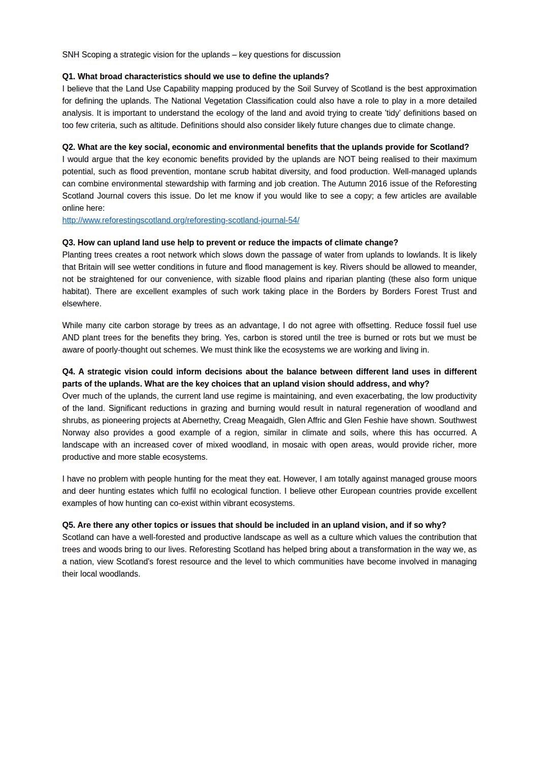SNH Scoping a strategic vision for the uplands – key questions for discussion
Q1. What broad characteristics should we use to define the uplands?
I believe that the Land Use Capability mapping produced by the Soil Survey of Scotland is the best approximation for defining the uplands. The National Vegetation Classification could also have a role to play in a more detailed analysis. It is important to understand the ecology of the land and avoid trying to create 'tidy' definitions based on too few criteria, such as altitude. Definitions should also consider likely future changes due to climate change.
Q2. What are the key social, economic and environmental benefits that the uplands provide for Scotland?
I would argue that the key economic benefits provided by the uplands are NOT being realised to their maximum potential, such as flood prevention, montane scrub habitat diversity, and food production. Well-managed uplands can combine environmental stewardship with farming and job creation. The Autumn 2016 issue of the Reforesting Scotland Journal covers this issue. Do let me know if you would like to see a copy; a few articles are available online here:
http://www.reforestingscotland.org/reforesting-scotland-journal-54/
Q3. How can upland land use help to prevent or reduce the impacts of climate change?
Planting trees creates a root network which slows down the passage of water from uplands to lowlands. It is likely that Britain will see wetter conditions in future and flood management is key. Rivers should be allowed to meander, not be straightened for our convenience, with sizable flood plains and riparian planting (these also form unique habitat). There are excellent examples of such work taking place in the Borders by Borders Forest Trust and elsewhere.
While many cite carbon storage by trees as an advantage, I do not agree with offsetting. Reduce fossil fuel use AND plant trees for the benefits they bring. Yes, carbon is stored until the tree is burned or rots but we must be aware of poorly-thought out schemes. We must think like the ecosystems we are working and living in.
Q4. A strategic vision could inform decisions about the balance between different land uses in different parts of the uplands. What are the key choices that an upland vision should address, and why?
Over much of the uplands, the current land use regime is maintaining, and even exacerbating, the low productivity of the land. Significant reductions in grazing and burning would result in natural regeneration of woodland and shrubs, as pioneering projects at Abernethy, Creag Meagaidh, Glen Affric and Glen Feshie have shown. Southwest Norway also provides a good example of a region, similar in climate and soils, where this has occurred. A landscape with an increased cover of mixed woodland, in mosaic with open areas, would provide richer, more productive and more stable ecosystems.
I have no problem with people hunting for the meat they eat. However, I am totally against managed grouse moors and deer hunting estates which fulfil no ecological function. I believe other European countries provide excellent examples of how hunting can co-exist within vibrant ecosystems.
Q5. Are there any other topics or issues that should be included in an upland vision, and if so why?
Scotland can have a well-forested and productive landscape as well as a culture which values the contribution that trees and woods bring to our lives. Reforesting Scotland has helped bring about a transformation in the way we, as a nation, view Scotland's forest resource and the level to which communities have become involved in managing their local woodlands.